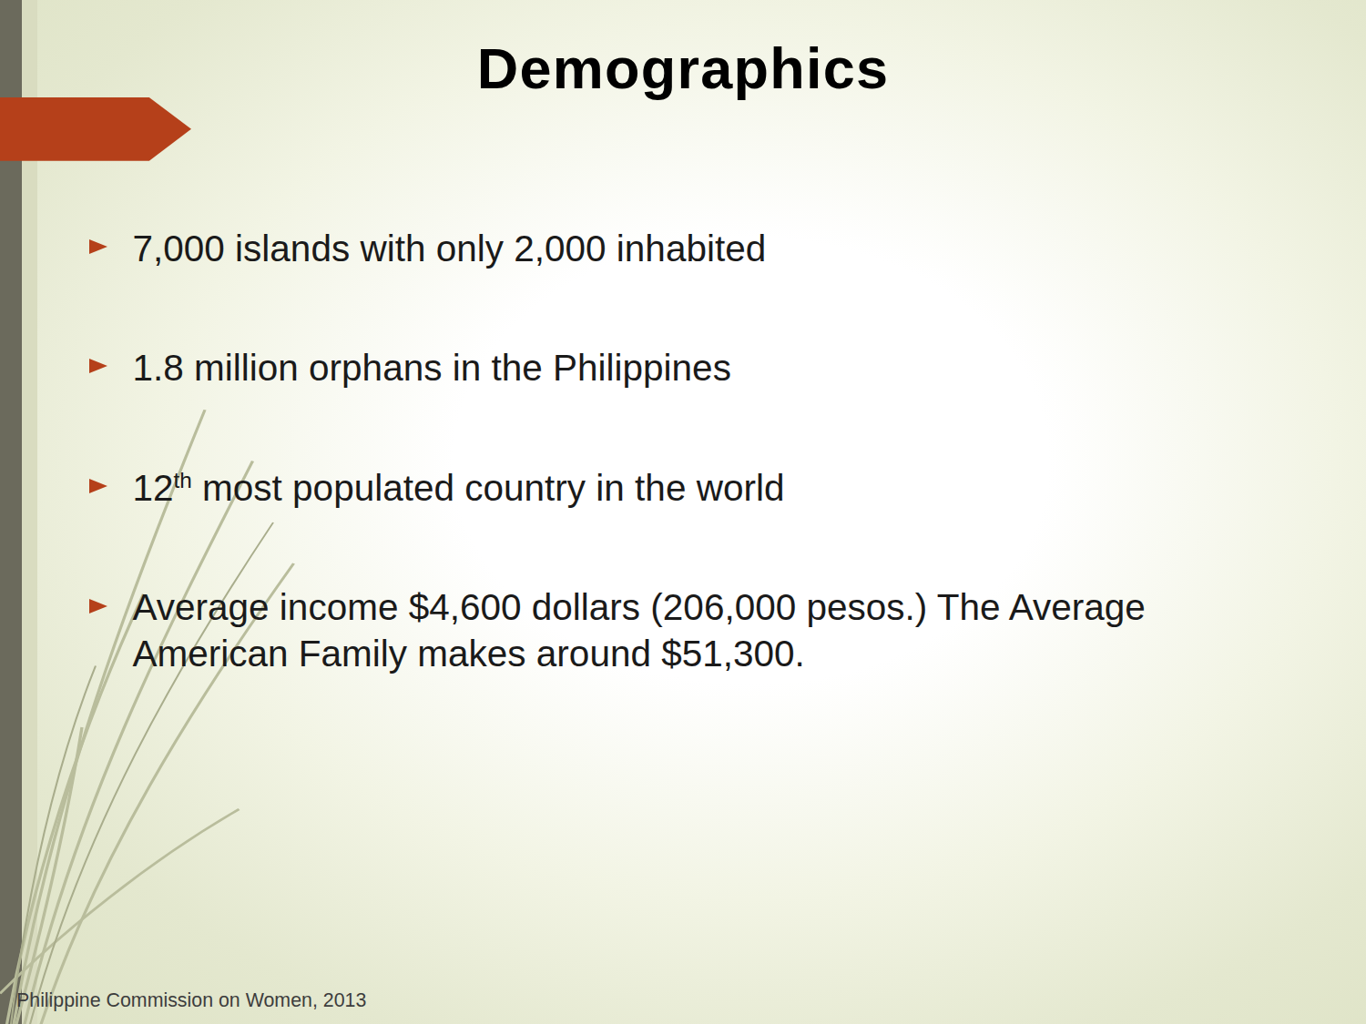Demographics
7,000 islands with only 2,000 inhabited
1.8 million orphans in the Philippines
12th most populated country in the world
Average income $4,600 dollars (206,000 pesos.) The Average American Family makes around $51,300.
Philippine Commission on Women, 2013